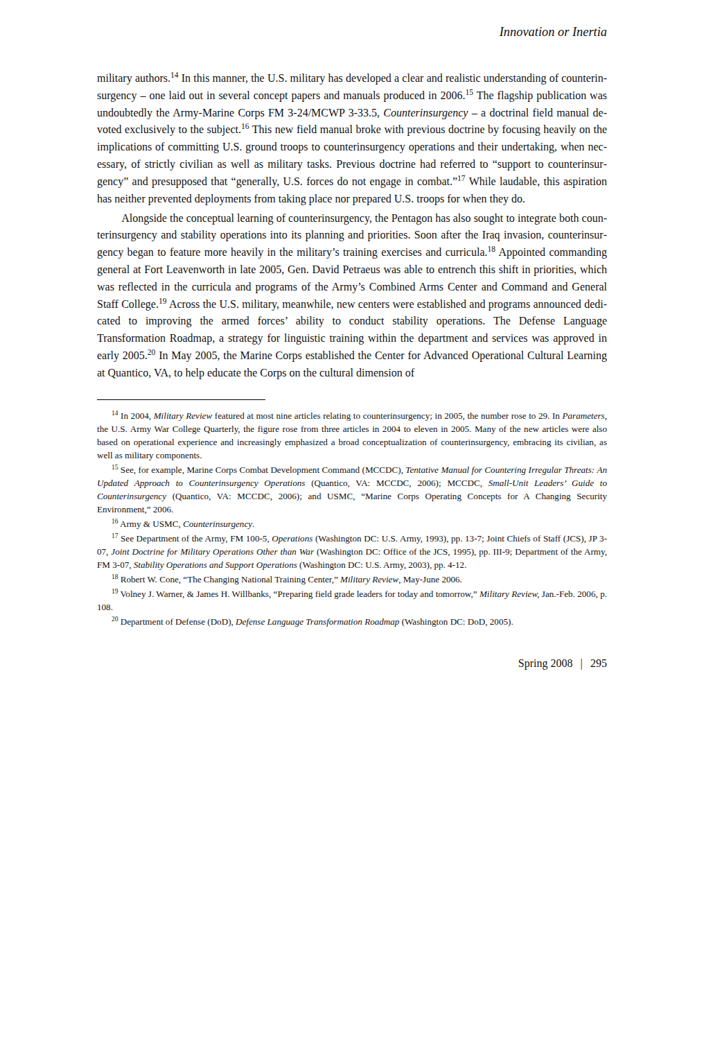Innovation or Inertia
military authors.14 In this manner, the U.S. military has developed a clear and realistic understanding of counterinsurgency – one laid out in several concept papers and manuals produced in 2006.15 The flagship publication was undoubtedly the Army-Marine Corps FM 3-24/MCWP 3-33.5, Counterinsurgency – a doctrinal field manual devoted exclusively to the subject.16 This new field manual broke with previous doctrine by focusing heavily on the implications of committing U.S. ground troops to counterinsurgency operations and their undertaking, when necessary, of strictly civilian as well as military tasks. Previous doctrine had referred to “support to counterinsurgency” and presupposed that “generally, U.S. forces do not engage in combat.”17 While laudable, this aspiration has neither prevented deployments from taking place nor prepared U.S. troops for when they do.
Alongside the conceptual learning of counterinsurgency, the Pentagon has also sought to integrate both counterinsurgency and stability operations into its planning and priorities. Soon after the Iraq invasion, counterinsurgency began to feature more heavily in the military’s training exercises and curricula.18 Appointed commanding general at Fort Leavenworth in late 2005, Gen. David Petraeus was able to entrench this shift in priorities, which was reflected in the curricula and programs of the Army’s Combined Arms Center and Command and General Staff College.19 Across the U.S. military, meanwhile, new centers were established and programs announced dedicated to improving the armed forces’ ability to conduct stability operations. The Defense Language Transformation Roadmap, a strategy for linguistic training within the department and services was approved in early 2005.20 In May 2005, the Marine Corps established the Center for Advanced Operational Cultural Learning at Quantico, VA, to help educate the Corps on the cultural dimension of
14 In 2004, Military Review featured at most nine articles relating to counterinsurgency; in 2005, the number rose to 29. In Parameters, the U.S. Army War College Quarterly, the figure rose from three articles in 2004 to eleven in 2005. Many of the new articles were also based on operational experience and increasingly emphasized a broad conceptualization of counterinsurgency, embracing its civilian, as well as military components.
15 See, for example, Marine Corps Combat Development Command (MCCDC), Tentative Manual for Countering Irregular Threats: An Updated Approach to Counterinsurgency Operations (Quantico, VA: MCCDC, 2006); MCCDC, Small-Unit Leaders’ Guide to Counterinsurgency (Quantico, VA: MCCDC, 2006); and USMC, “Marine Corps Operating Concepts for A Changing Security Environment,” 2006.
16 Army & USMC, Counterinsurgency.
17 See Department of the Army, FM 100-5, Operations (Washington DC: U.S. Army, 1993), pp. 13-7; Joint Chiefs of Staff (JCS), JP 3-07, Joint Doctrine for Military Operations Other than War (Washington DC: Office of the JCS, 1995), pp. III-9; Department of the Army, FM 3-07, Stability Operations and Support Operations (Washington DC: U.S. Army, 2003), pp. 4-12.
18 Robert W. Cone, “The Changing National Training Center,” Military Review, May-June 2006.
19 Volney J. Warner, & James H. Willbanks, “Preparing field grade leaders for today and tomorrow,” Military Review, Jan.-Feb. 2006, p. 108.
20 Department of Defense (DoD), Defense Language Transformation Roadmap (Washington DC: DoD, 2005).
Spring 2008|295